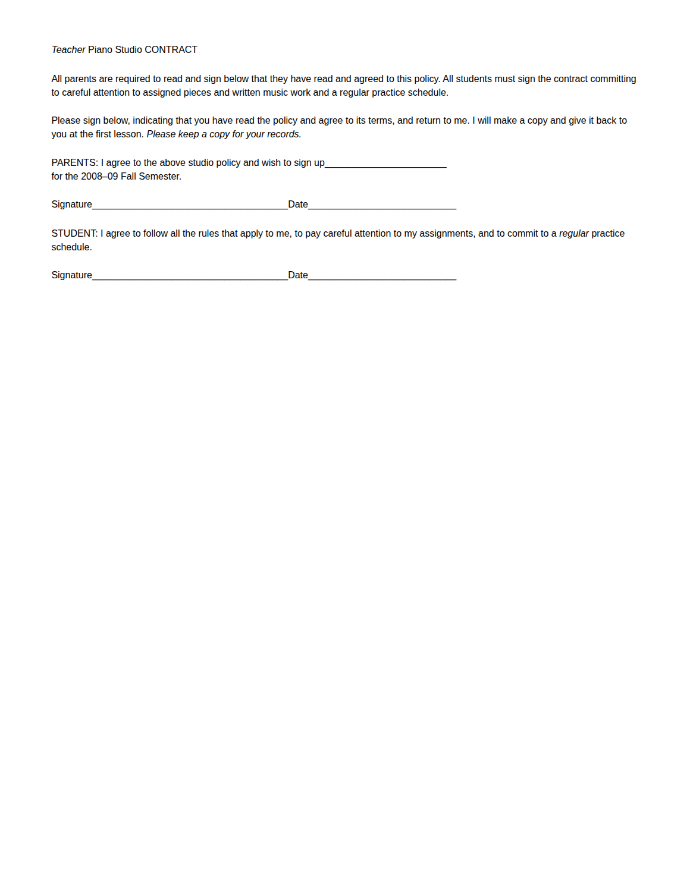Teacher Piano Studio CONTRACT
All parents are required to read and sign below that they have read and agreed to this policy. All students must sign the contract committing to careful attention to assigned pieces and written music work and a regular practice schedule.
Please sign below, indicating that you have read the policy and agree to its terms, and return to me. I will make a copy and give it back to you at the first lesson. Please keep a copy for your records.
PARENTS: I agree to the above studio policy and wish to sign up_______________________
for the 2008–09 Fall Semester.
Signature_____________________________________Date____________________________
STUDENT: I agree to follow all the rules that apply to me, to pay careful attention to my assignments, and to commit to a regular practice schedule.
Signature_____________________________________Date____________________________